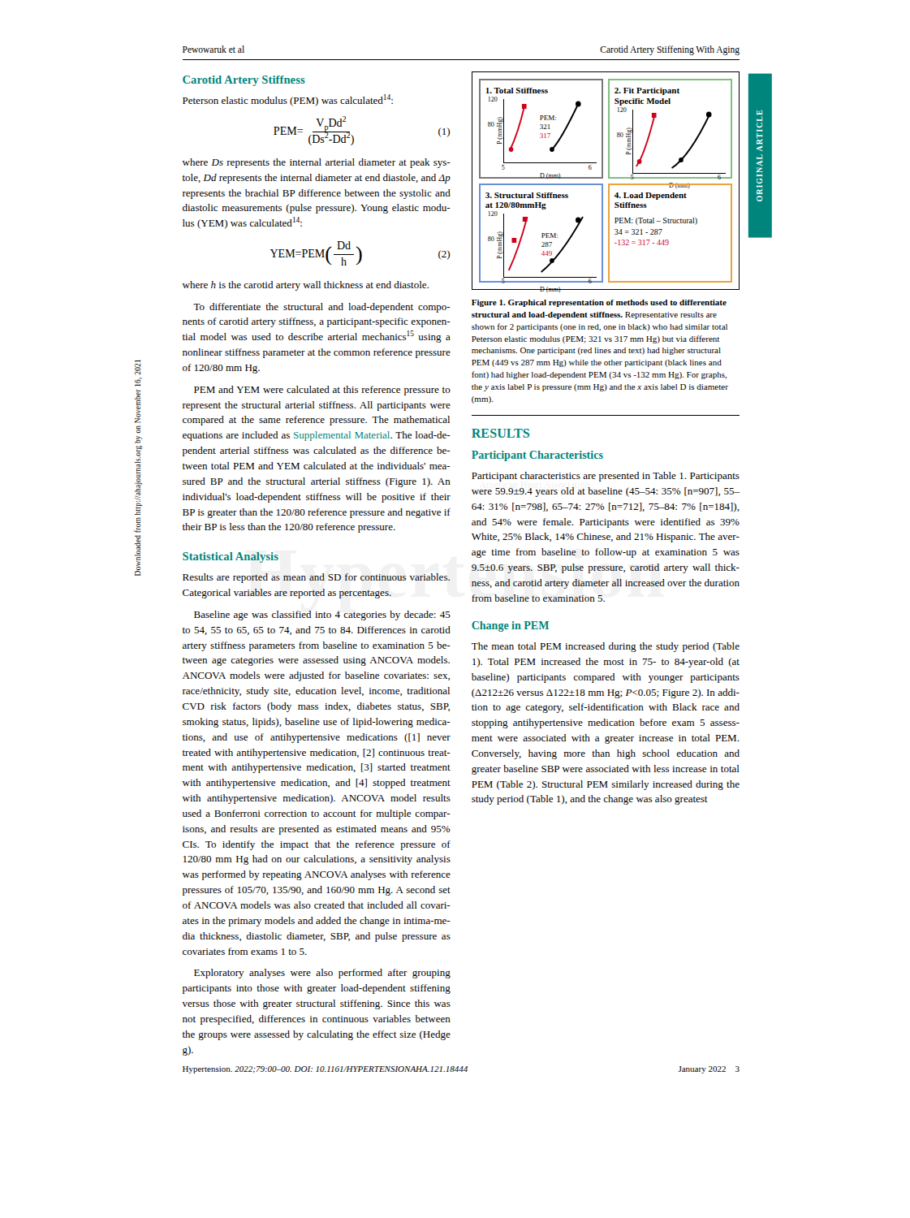ORIGINAL ARTICLE
Downloaded from http://ahajournals.org by on November 16, 2021
Pewowaruk et al
Carotid Artery Stiffening With Aging
Hypertension
American Heart Association
Carotid Artery Stiffness
Peterson elastic modulus (PEM) was calculated14:
PEM= VpDd2 (Ds2-Dd2)
(1)
where Ds represents the internal arterial diameter at peak systole, Dd represents the internal diameter at end diastole, and Δp represents the brachial BP difference between the systolic and diastolic measurements (pulse pressure). Young elastic modulus (YEM) was calculated14:
YEM=PEM( Dd h )
(2)
where h is the carotid artery wall thickness at end diastole.
To differentiate the structural and load-dependent components of carotid artery stiffness, a participant-specific exponential model was used to describe arterial mechanics15 using a nonlinear stiffness parameter at the common reference pressure of 120/80 mm Hg.
PEM and YEM were calculated at this reference pressure to represent the structural arterial stiffness. All participants were compared at the same reference pressure. The mathematical equations are included as Supplemental Material. The load-dependent arterial stiffness was calculated as the difference between total PEM and YEM calculated at the individuals' measured BP and the structural arterial stiffness (Figure 1). An individual's load-dependent stiffness will be positive if their BP is greater than the 120/80 reference pressure and negative if their BP is less than the 120/80 reference pressure.
Statistical Analysis
Results are reported as mean and SD for continuous variables. Categorical variables are reported as percentages.
Baseline age was classified into 4 categories by decade: 45 to 54, 55 to 65, 65 to 74, and 75 to 84. Differences in carotid artery stiffness parameters from baseline to examination 5 between age categories were assessed using ANCOVA models. ANCOVA models were adjusted for baseline covariates: sex, race/ethnicity, study site, education level, income, traditional CVD risk factors (body mass index, diabetes status, SBP, smoking status, lipids), baseline use of lipid-lowering medications, and use of antihypertensive medications ([1] never treated with antihypertensive medication, [2] continuous treatment with antihypertensive medication, [3] started treatment with antihypertensive medication, and [4] stopped treatment with antihypertensive medication). ANCOVA model results used a Bonferroni correction to account for multiple comparisons, and results are presented as estimated means and 95% CIs. To identify the impact that the reference pressure of 120/80 mm Hg had on our calculations, a sensitivity analysis was performed by repeating ANCOVA analyses with reference pressures of 105/70, 135/90, and 160/90 mm Hg. A second set of ANCOVA models was also created that included all covariates in the primary models and added the change in intima-media thickness, diastolic diameter, SBP, and pulse pressure as covariates from exams 1 to 5.
Exploratory analyses were also performed after grouping participants into those with greater load-dependent stiffening versus those with greater structural stiffening. Since this was not prespecified, differences in continuous variables between the groups were assessed by calculating the effect size (Hedge g).
1. Total Stiffness
P (mmHg) 120 80 5 6 D (mm)
PEM:
321
317
2. Fit Participant
Specific Model
P (mmHg) 120 80 5 6 D (mm)
3. Structural Stiffness
at 120/80mmHg
P (mmHg) 120 80 5 6 D (mm)
PEM:
287
449
4. Load Dependent
Stiffness
PEM: (Total – Structural)
34 = 321 - 287
-132 = 317 - 449
Figure 1. Graphical representation of methods used to differentiate structural and load-dependent stiffness. Representative results are shown for 2 participants (one in red, one in black) who had similar total Peterson elastic modulus (PEM; 321 vs 317 mm Hg) but via different mechanisms. One participant (red lines and text) had higher structural PEM (449 vs 287 mm Hg) while the other participant (black lines and font) had higher load-dependent PEM (34 vs -132 mm Hg). For graphs, the y axis label P is pressure (mm Hg) and the x axis label D is diameter (mm).
RESULTS
Participant Characteristics
Participant characteristics are presented in Table 1. Participants were 59.9±9.4 years old at baseline (45–54: 35% [n=907], 55–64: 31% [n=798], 65–74: 27% [n=712], 75–84: 7% [n=184]), and 54% were female. Participants were identified as 39% White, 25% Black, 14% Chinese, and 21% Hispanic. The average time from baseline to follow-up at examination 5 was 9.5±0.6 years. SBP, pulse pressure, carotid artery wall thickness, and carotid artery diameter all increased over the duration from baseline to examination 5.
Change in PEM
The mean total PEM increased during the study period (Table 1). Total PEM increased the most in 75- to 84-year-old (at baseline) participants compared with younger participants (Δ212±26 versus Δ122±18 mm Hg; P<0.05; Figure 2). In addition to age category, self-identification with Black race and stopping antihypertensive medication before exam 5 assessment were associated with a greater increase in total PEM. Conversely, having more than high school education and greater baseline SBP were associated with less increase in total PEM (Table 2). Structural PEM similarly increased during the study period (Table 1), and the change was also greatest
Hypertension. 2022;79:00–00. DOI: 10.1161/HYPERTENSIONAHA.121.18444
January 2022 3